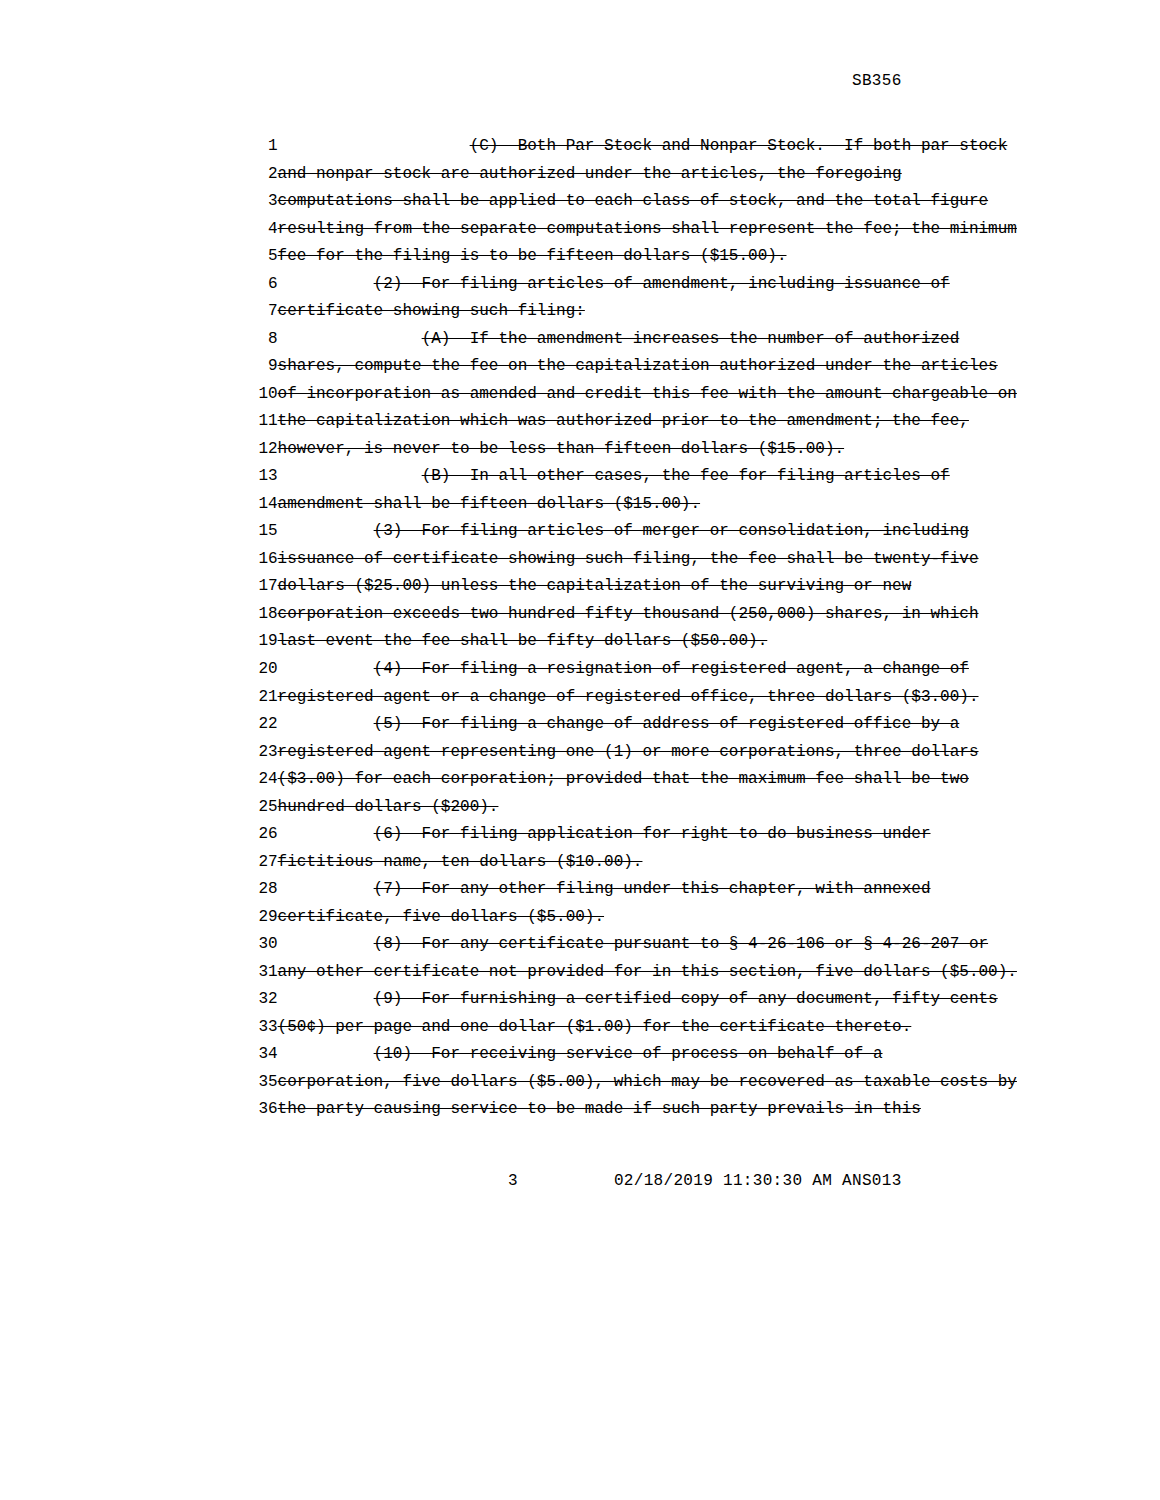SB356
| 1 | (C) Both Par Stock and Nonpar Stock. If both par stock |
| 2 | and nonpar stock are authorized under the articles, the foregoing |
| 3 | computations shall be applied to each class of stock, and the total figure |
| 4 | resulting from the separate computations shall represent the fee; the minimum |
| 5 | fee for the filing is to be fifteen dollars ($15.00). |
| 6 | (2) For filing articles of amendment, including issuance of |
| 7 | certificate showing such filing: |
| 8 | (A) If the amendment increases the number of authorized |
| 9 | shares, compute the fee on the capitalization authorized under the articles |
| 10 | of incorporation as amended and credit this fee with the amount chargeable on |
| 11 | the capitalization which was authorized prior to the amendment; the fee, |
| 12 | however, is never to be less than fifteen dollars ($15.00). |
| 13 | (B) In all other cases, the fee for filing articles of |
| 14 | amendment shall be fifteen dollars ($15.00). |
| 15 | (3) For filing articles of merger or consolidation, including |
| 16 | issuance of certificate showing such filing, the fee shall be twenty-five |
| 17 | dollars ($25.00) unless the capitalization of the surviving or new |
| 18 | corporation exceeds two hundred fifty thousand (250,000) shares, in which |
| 19 | last event the fee shall be fifty dollars ($50.00). |
| 20 | (4) For filing a resignation of registered agent, a change of |
| 21 | registered agent or a change of registered office, three dollars ($3.00). |
| 22 | (5) For filing a change of address of registered office by a |
| 23 | registered agent representing one (1) or more corporations, three dollars |
| 24 | ($3.00) for each corporation; provided that the maximum fee shall be two |
| 25 | hundred dollars ($200). |
| 26 | (6) For filing application for right to do business under |
| 27 | fictitious name, ten dollars ($10.00). |
| 28 | (7) For any other filing under this chapter, with annexed |
| 29 | certificate, five dollars ($5.00). |
| 30 | (8) For any certificate pursuant to § 4-26-106 or § 4-26-207 or |
| 31 | any other certificate not provided for in this section, five dollars ($5.00). |
| 32 | (9) For furnishing a certified copy of any document, fifty cents |
| 33 | (50¢) per page and one dollar ($1.00) for the certificate thereto. |
| 34 | (10) For receiving service of process on behalf of a |
| 35 | corporation, five dollars ($5.00), which may be recovered as taxable costs by |
| 36 | the party causing service to be made if such party prevails in this |
3 02/18/2019 11:30:30 AM ANS013